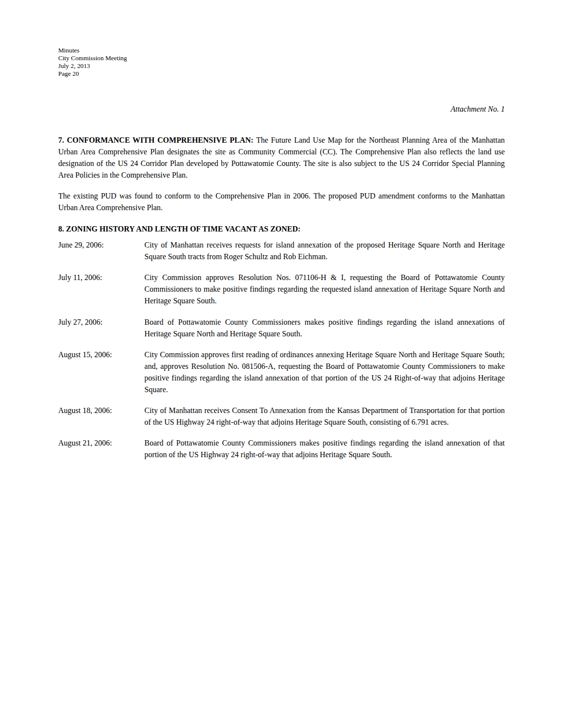Minutes
City Commission Meeting
July 2, 2013
Page 20
Attachment No. 1
7. CONFORMANCE WITH COMPREHENSIVE PLAN: The Future Land Use Map for the Northeast Planning Area of the Manhattan Urban Area Comprehensive Plan designates the site as Community Commercial (CC). The Comprehensive Plan also reflects the land use designation of the US 24 Corridor Plan developed by Pottawatomie County. The site is also subject to the US 24 Corridor Special Planning Area Policies in the Comprehensive Plan.
The existing PUD was found to conform to the Comprehensive Plan in 2006. The proposed PUD amendment conforms to the Manhattan Urban Area Comprehensive Plan.
8. ZONING HISTORY AND LENGTH OF TIME VACANT AS ZONED:
June 29, 2006:
City of Manhattan receives requests for island annexation of the proposed Heritage Square North and Heritage Square South tracts from Roger Schultz and Rob Eichman.
July 11, 2006:
City Commission approves Resolution Nos. 071106-H & I, requesting the Board of Pottawatomie County Commissioners to make positive findings regarding the requested island annexation of Heritage Square North and Heritage Square South.
July 27, 2006:
Board of Pottawatomie County Commissioners makes positive findings regarding the island annexations of Heritage Square North and Heritage Square South.
August 15, 2006:
City Commission approves first reading of ordinances annexing Heritage Square North and Heritage Square South; and, approves Resolution No. 081506-A, requesting the Board of Pottawatomie County Commissioners to make positive findings regarding the island annexation of that portion of the US 24 Right-of-way that adjoins Heritage Square.
August 18, 2006:
City of Manhattan receives Consent To Annexation from the Kansas Department of Transportation for that portion of the US Highway 24 right-of-way that adjoins Heritage Square South, consisting of 6.791 acres.
August 21, 2006:
Board of Pottawatomie County Commissioners makes positive findings regarding the island annexation of that portion of the US Highway 24 right-of-way that adjoins Heritage Square South.